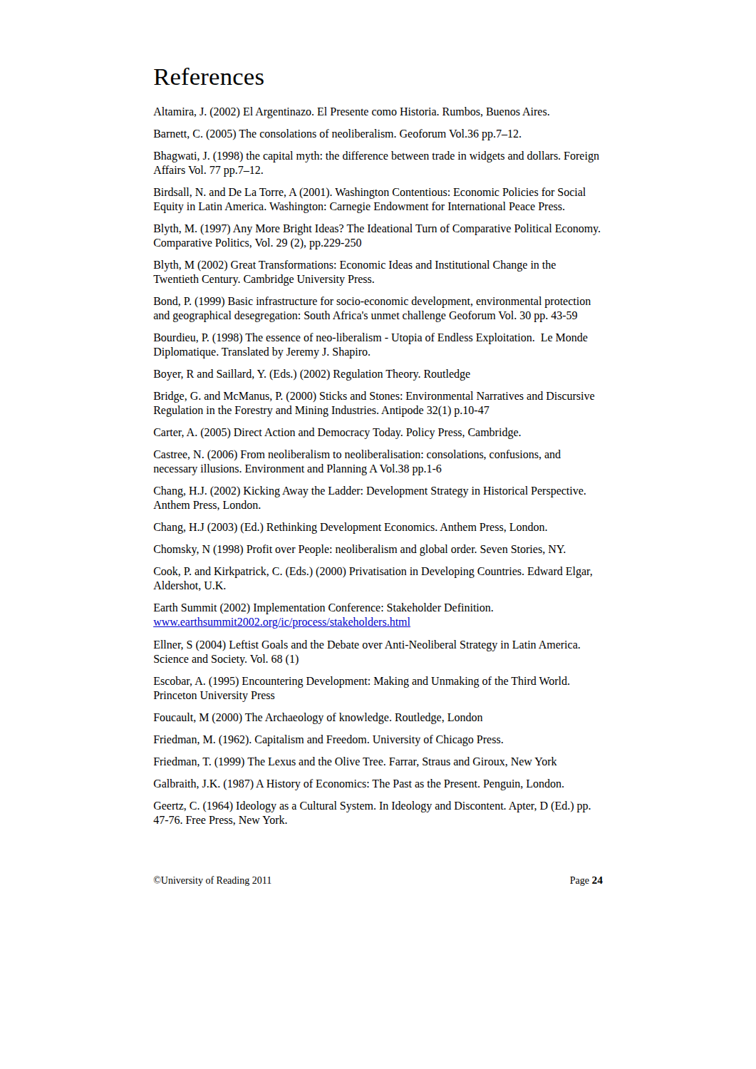References
Altamira, J. (2002) El Argentinazo. El Presente como Historia. Rumbos, Buenos Aires.
Barnett, C. (2005) The consolations of neoliberalism. Geoforum Vol.36 pp.7–12.
Bhagwati, J. (1998) the capital myth: the difference between trade in widgets and dollars. Foreign Affairs Vol. 77 pp.7–12.
Birdsall, N. and De La Torre, A (2001). Washington Contentious: Economic Policies for Social Equity in Latin America. Washington: Carnegie Endowment for International Peace Press.
Blyth, M. (1997) Any More Bright Ideas? The Ideational Turn of Comparative Political Economy. Comparative Politics, Vol. 29 (2), pp.229-250
Blyth, M (2002) Great Transformations: Economic Ideas and Institutional Change in the Twentieth Century. Cambridge University Press.
Bond, P. (1999) Basic infrastructure for socio-economic development, environmental protection and geographical desegregation: South Africa's unmet challenge Geoforum Vol. 30 pp. 43-59
Bourdieu, P. (1998) The essence of neo-liberalism - Utopia of Endless Exploitation. Le Monde Diplomatique. Translated by Jeremy J. Shapiro.
Boyer, R and Saillard, Y. (Eds.) (2002) Regulation Theory. Routledge
Bridge, G. and McManus, P. (2000) Sticks and Stones: Environmental Narratives and Discursive Regulation in the Forestry and Mining Industries. Antipode 32(1) p.10-47
Carter, A. (2005) Direct Action and Democracy Today. Policy Press, Cambridge.
Castree, N. (2006) From neoliberalism to neoliberalisation: consolations, confusions, and necessary illusions. Environment and Planning A Vol.38 pp.1-6
Chang, H.J. (2002) Kicking Away the Ladder: Development Strategy in Historical Perspective. Anthem Press, London.
Chang, H.J (2003) (Ed.) Rethinking Development Economics. Anthem Press, London.
Chomsky, N (1998) Profit over People: neoliberalism and global order. Seven Stories, NY.
Cook, P. and Kirkpatrick, C. (Eds.) (2000) Privatisation in Developing Countries. Edward Elgar, Aldershot, U.K.
Earth Summit (2002) Implementation Conference: Stakeholder Definition.
www.earthsummit2002.org/ic/process/stakeholders.html
Ellner, S (2004) Leftist Goals and the Debate over Anti-Neoliberal Strategy in Latin America. Science and Society. Vol. 68 (1)
Escobar, A. (1995) Encountering Development: Making and Unmaking of the Third World. Princeton University Press
Foucault, M (2000) The Archaeology of knowledge. Routledge, London
Friedman, M. (1962). Capitalism and Freedom. University of Chicago Press.
Friedman, T. (1999) The Lexus and the Olive Tree. Farrar, Straus and Giroux, New York
Galbraith, J.K. (1987) A History of Economics: The Past as the Present. Penguin, London.
Geertz, C. (1964) Ideology as a Cultural System. In Ideology and Discontent. Apter, D (Ed.) pp. 47-76. Free Press, New York.
©University of Reading 2011
Page 24